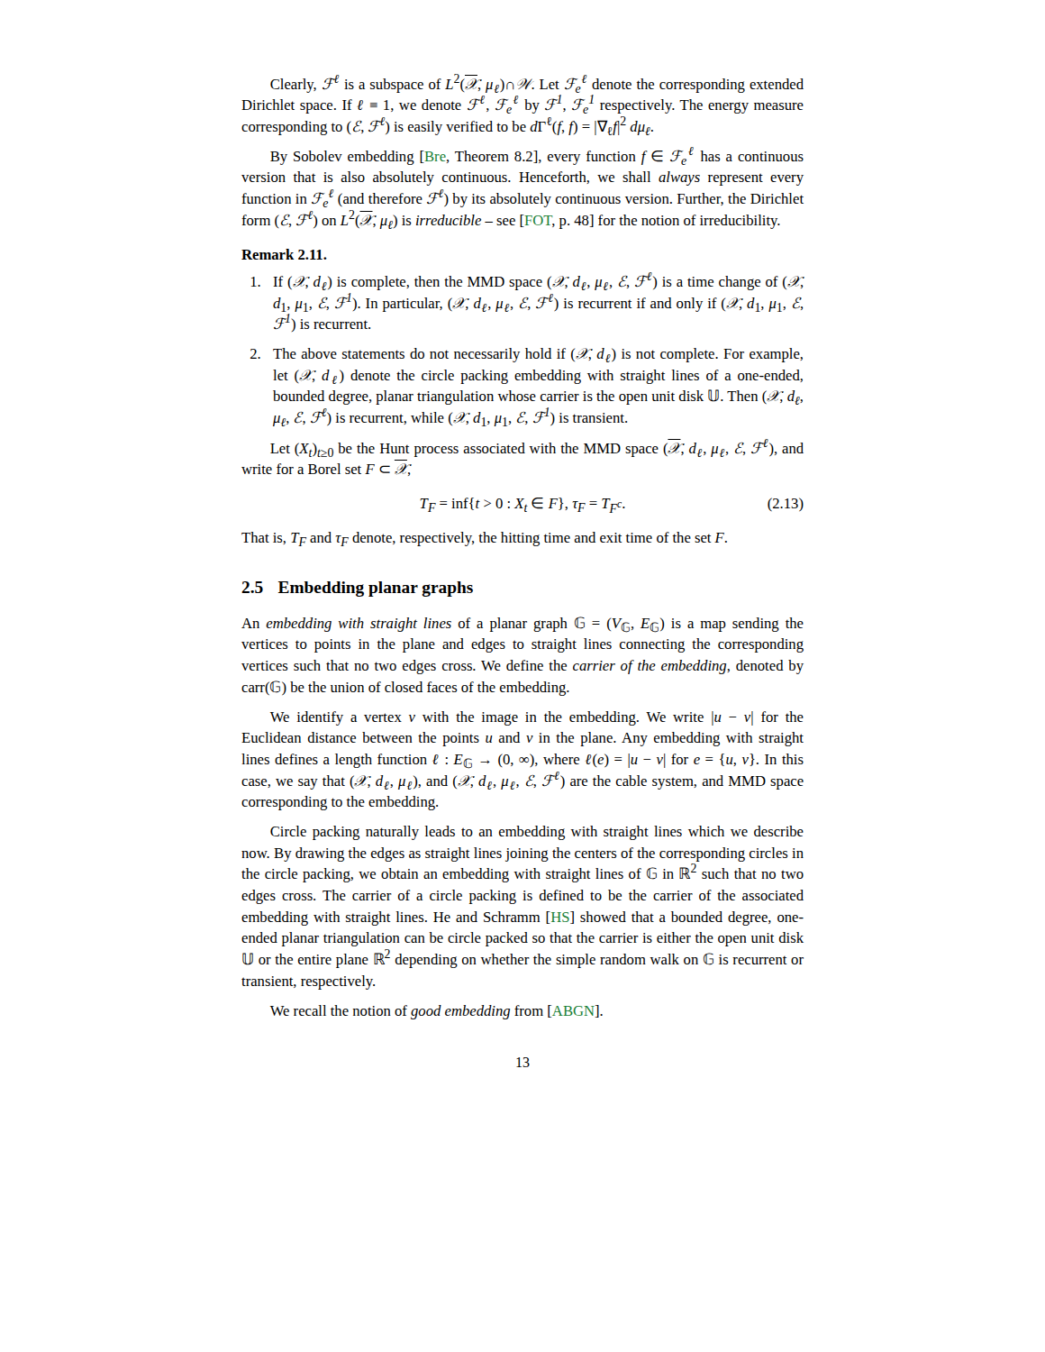Clearly, ℱℓ is a subspace of L2(𝒳, μℓ)∩𝒲. Let ℱeℓ denote the corresponding extended Dirichlet space. If ℓ ≡ 1, we denote ℱℓ, ℱeℓ by ℱ1, ℱe1 respectively. The energy measure corresponding to (ℰ, ℱℓ) is easily verified to be d Γℓ(f, f) = |∇ℓf|2 dμℓ.
By Sobolev embedding [Bre, Theorem 8.2], every function f ∈ ℱeℓ has a continuous version that is also absolutely continuous. Henceforth, we shall always represent every function in ℱeℓ (and therefore ℱℓ) by its absolutely continuous version. Further, the Dirichlet form (ℰ, ℱℓ) on L2(𝒳, μℓ) is irreducible – see [FOT, p. 48] for the notion of irreducibility.
Remark 2.11.
1. If (𝒳, dℓ) is complete, then the MMD space (𝒳, dℓ, μℓ, ℰ, ℱℓ) is a time change of (𝒳, d1, μ1, ℰ, ℱ1). In particular, (𝒳, dℓ, μℓ, ℰ, ℱℓ) is recurrent if and only if (𝒳, d1, μ1, ℰ, ℱ1) is recurrent.
2. The above statements do not necessarily hold if (𝒳, dℓ) is not complete. For example, let (𝒳, dℓ) denote the circle packing embedding with straight lines of a one-ended, bounded degree, planar triangulation whose carrier is the open unit disk 𝕌. Then (𝒳, dℓ, μℓ, ℰ, ℱℓ) is recurrent, while (𝒳, d1, μ1, ℰ, ℱ1) is transient.
Let (Xt)t≥0 be the Hunt process associated with the MMD space (𝒳, dℓ, μℓ, ℰ, ℱℓ), and write for a Borel set F ⊂ 𝒳,
TF = inf{t > 0 : Xt ∈ F}, τF = TFc. (2.13)
That is, TF and τF denote, respectively, the hitting time and exit time of the set F.
2.5 Embedding planar graphs
An embedding with straight lines of a planar graph 𝔾 = (V𝔾, E𝔾) is a map sending the vertices to points in the plane and edges to straight lines connecting the corresponding vertices such that no two edges cross. We define the carrier of the embedding, denoted by carr(𝔾) be the union of closed faces of the embedding.
We identify a vertex v with the image in the embedding. We write |u − v| for the Euclidean distance between the points u and v in the plane. Any embedding with straight lines defines a length function ℓ : E𝔾 → (0, ∞), where ℓ(e) = |u − v| for e = {u, v}. In this case, we say that (𝒳, dℓ, μℓ), and (𝒳, dℓ, μℓ, ℰ, ℱℓ) are the cable system, and MMD space corresponding to the embedding.
Circle packing naturally leads to an embedding with straight lines which we describe now. By drawing the edges as straight lines joining the centers of the corresponding circles in the circle packing, we obtain an embedding with straight lines of 𝔾 in ℝ2 such that no two edges cross. The carrier of a circle packing is defined to be the carrier of the associated embedding with straight lines. He and Schramm [HS] showed that a bounded degree, one-ended planar triangulation can be circle packed so that the carrier is either the open unit disk 𝕌 or the entire plane ℝ2 depending on whether the simple random walk on 𝔾 is recurrent or transient, respectively.
We recall the notion of good embedding from [ABGN].
13